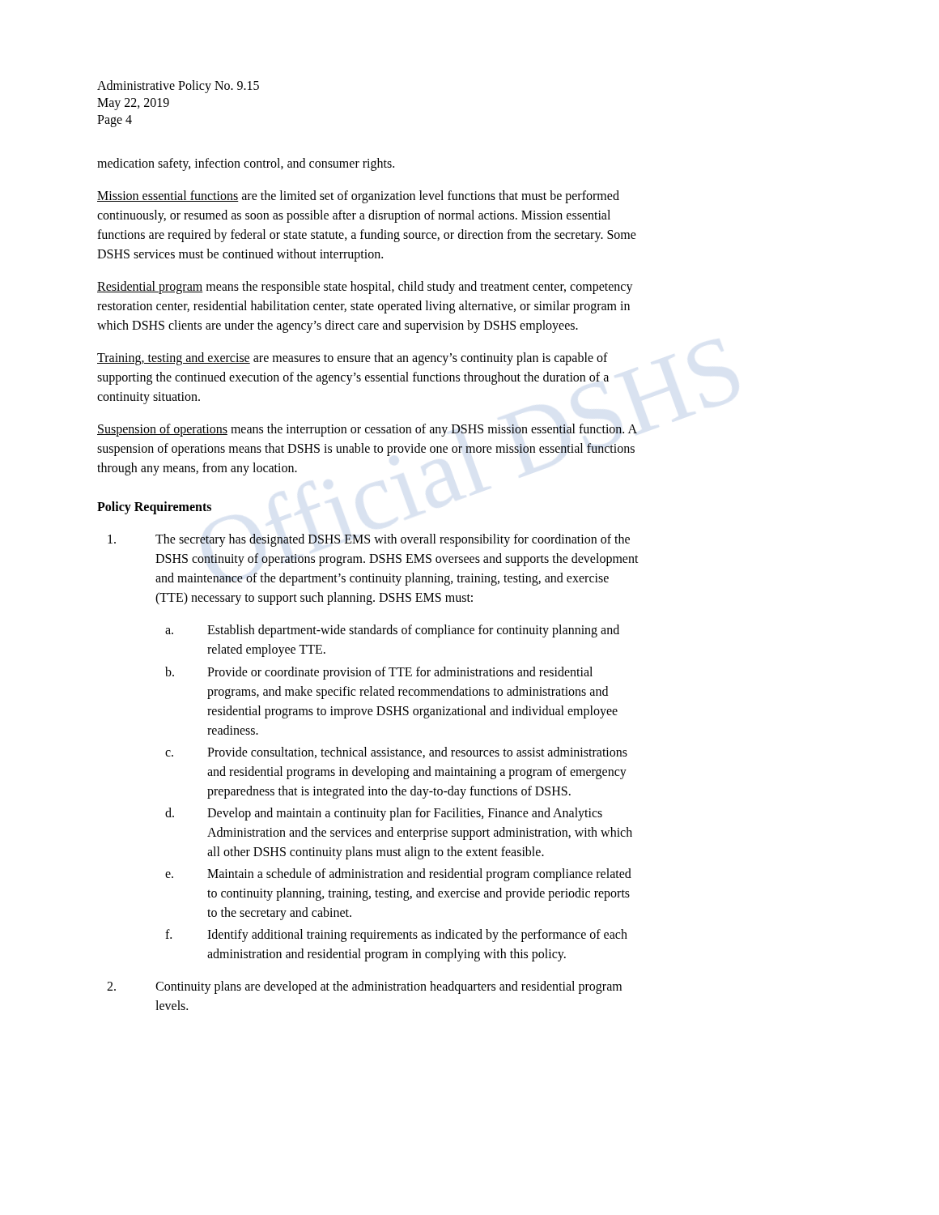Official DSHS
Administrative Policy No. 9.15
May 22, 2019
Page 4
medication safety, infection control, and consumer rights.
Mission essential functions are the limited set of organization level functions that must be performed continuously, or resumed as soon as possible after a disruption of normal actions. Mission essential functions are required by federal or state statute, a funding source, or direction from the secretary. Some DSHS services must be continued without interruption.
Residential program means the responsible state hospital, child study and treatment center, competency restoration center, residential habilitation center, state operated living alternative, or similar program in which DSHS clients are under the agency’s direct care and supervision by DSHS employees.
Training, testing and exercise are measures to ensure that an agency’s continuity plan is capable of supporting the continued execution of the agency’s essential functions throughout the duration of a continuity situation.
Suspension of operations means the interruption or cessation of any DSHS mission essential function. A suspension of operations means that DSHS is unable to provide one or more mission essential functions through any means, from any location.
Policy Requirements
The secretary has designated DSHS EMS with overall responsibility for coordination of the DSHS continuity of operations program. DSHS EMS oversees and supports the development and maintenance of the department’s continuity planning, training, testing, and exercise (TTE) necessary to support such planning. DSHS EMS must:
Establish department-wide standards of compliance for continuity planning and related employee TTE.
Provide or coordinate provision of TTE for administrations and residential programs, and make specific related recommendations to administrations and residential programs to improve DSHS organizational and individual employee readiness.
Provide consultation, technical assistance, and resources to assist administrations and residential programs in developing and maintaining a program of emergency preparedness that is integrated into the day-to-day functions of DSHS.
Develop and maintain a continuity plan for Facilities, Finance and Analytics Administration and the services and enterprise support administration, with which all other DSHS continuity plans must align to the extent feasible.
Maintain a schedule of administration and residential program compliance related to continuity planning, training, testing, and exercise and provide periodic reports to the secretary and cabinet.
Identify additional training requirements as indicated by the performance of each administration and residential program in complying with this policy.
Continuity plans are developed at the administration headquarters and residential program levels.